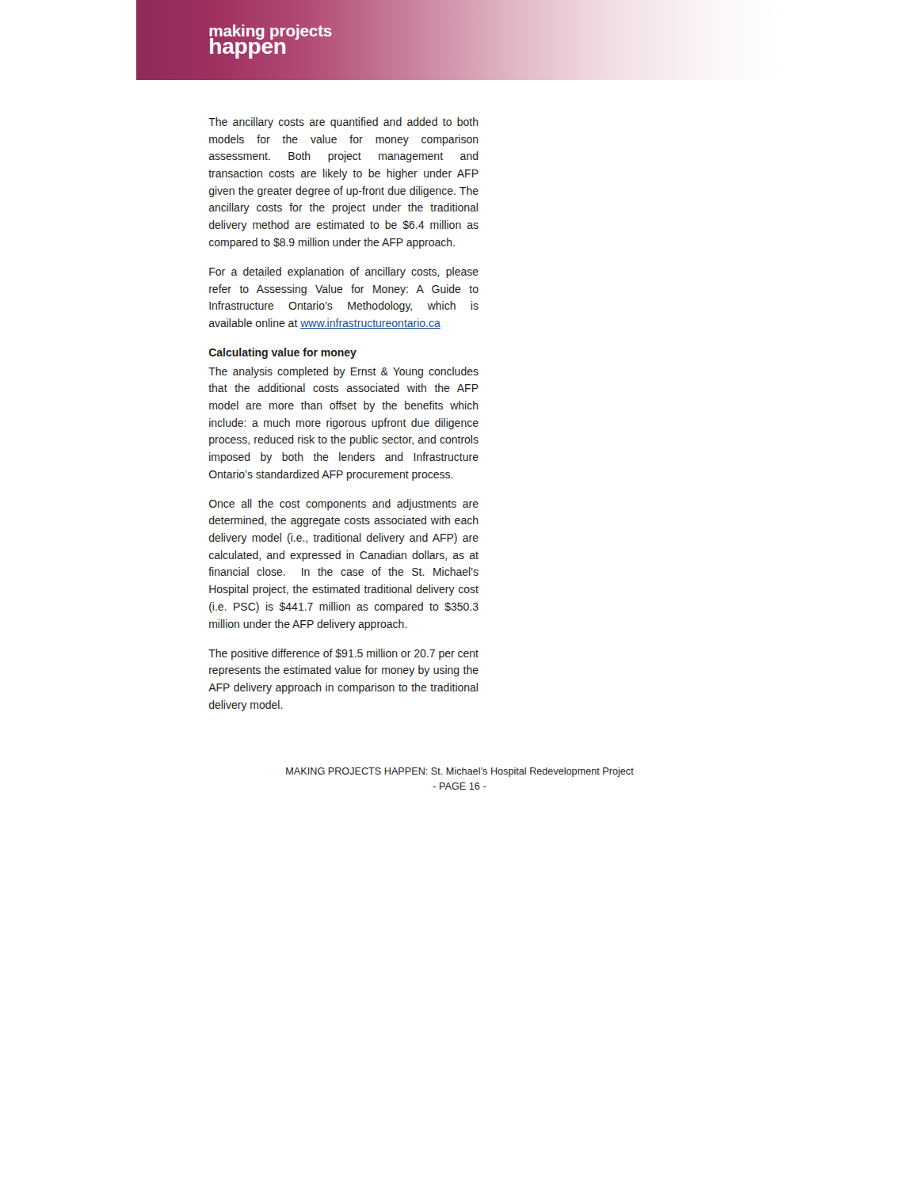making projects happen
The ancillary costs are quantified and added to both models for the value for money comparison assessment. Both project management and transaction costs are likely to be higher under AFP given the greater degree of up-front due diligence. The ancillary costs for the project under the traditional delivery method are estimated to be $6.4 million as compared to $8.9 million under the AFP approach.
For a detailed explanation of ancillary costs, please refer to Assessing Value for Money: A Guide to Infrastructure Ontario’s Methodology, which is available online at www.infrastructureontario.ca
Calculating value for money
The analysis completed by Ernst & Young concludes that the additional costs associated with the AFP model are more than offset by the benefits which include: a much more rigorous upfront due diligence process, reduced risk to the public sector, and controls imposed by both the lenders and Infrastructure Ontario’s standardized AFP procurement process.
Once all the cost components and adjustments are determined, the aggregate costs associated with each delivery model (i.e., traditional delivery and AFP) are calculated, and expressed in Canadian dollars, as at financial close. In the case of the St. Michael’s Hospital project, the estimated traditional delivery cost (i.e. PSC) is $441.7 million as compared to $350.3 million under the AFP delivery approach.
The positive difference of $91.5 million or 20.7 per cent represents the estimated value for money by using the AFP delivery approach in comparison to the traditional delivery model.
MAKING PROJECTS HAPPEN: St. Michael’s Hospital Redevelopment Project - PAGE 16 -